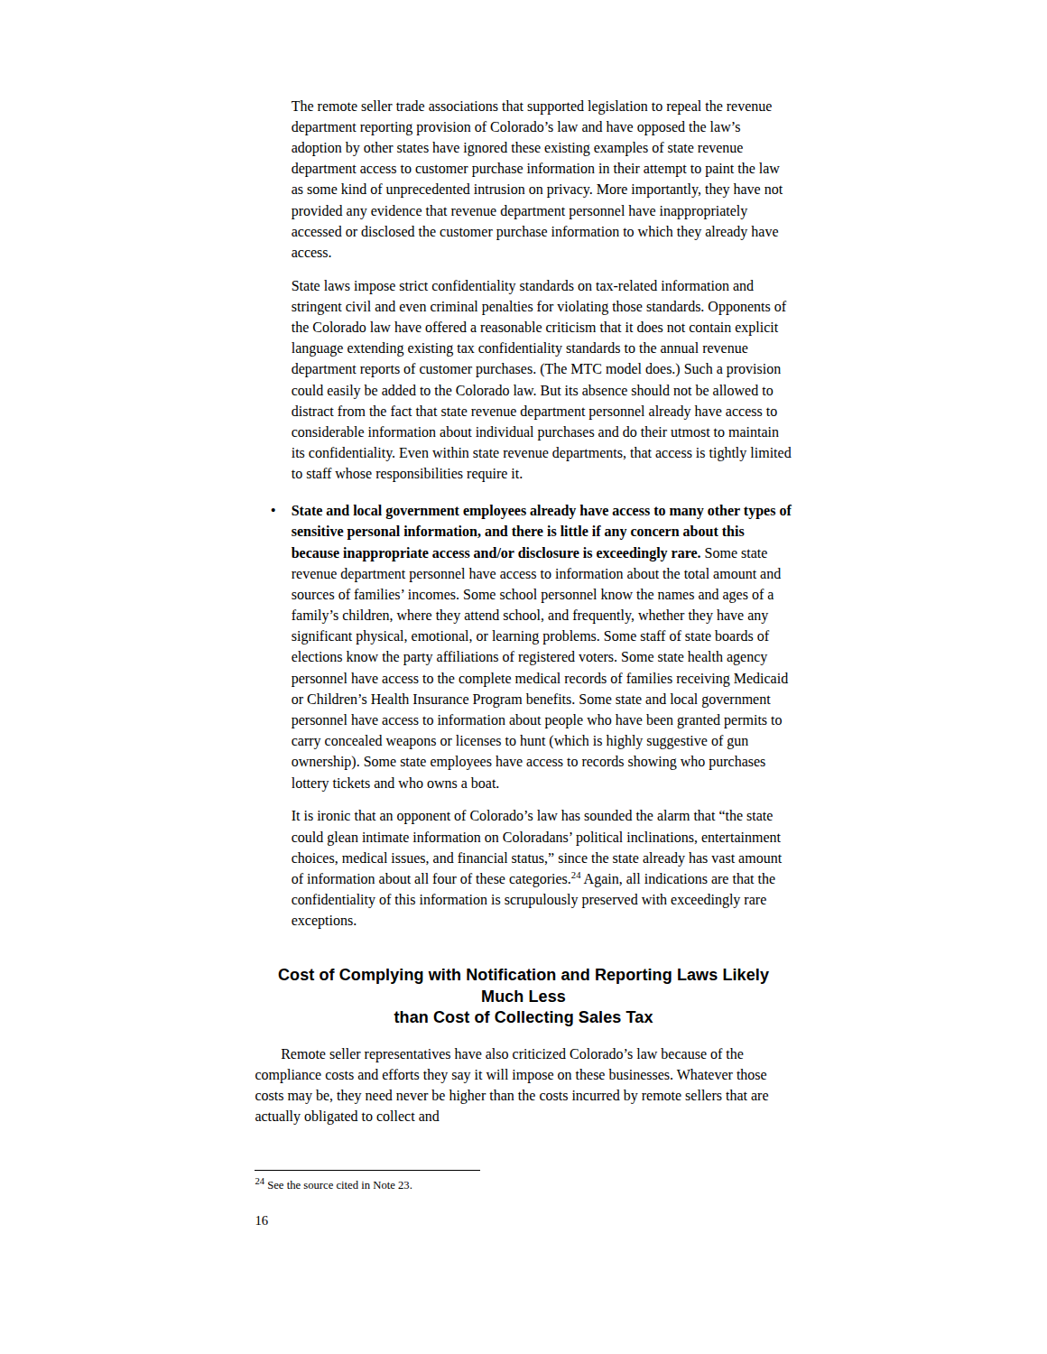The remote seller trade associations that supported legislation to repeal the revenue department reporting provision of Colorado’s law and have opposed the law’s adoption by other states have ignored these existing examples of state revenue department access to customer purchase information in their attempt to paint the law as some kind of unprecedented intrusion on privacy. More importantly, they have not provided any evidence that revenue department personnel have inappropriately accessed or disclosed the customer purchase information to which they already have access.
State laws impose strict confidentiality standards on tax-related information and stringent civil and even criminal penalties for violating those standards. Opponents of the Colorado law have offered a reasonable criticism that it does not contain explicit language extending existing tax confidentiality standards to the annual revenue department reports of customer purchases. (The MTC model does.) Such a provision could easily be added to the Colorado law. But its absence should not be allowed to distract from the fact that state revenue department personnel already have access to considerable information about individual purchases and do their utmost to maintain its confidentiality. Even within state revenue departments, that access is tightly limited to staff whose responsibilities require it.
State and local government employees already have access to many other types of sensitive personal information, and there is little if any concern about this because inappropriate access and/or disclosure is exceedingly rare. Some state revenue department personnel have access to information about the total amount and sources of families’ incomes. Some school personnel know the names and ages of a family’s children, where they attend school, and frequently, whether they have any significant physical, emotional, or learning problems. Some staff of state boards of elections know the party affiliations of registered voters. Some state health agency personnel have access to the complete medical records of families receiving Medicaid or Children’s Health Insurance Program benefits. Some state and local government personnel have access to information about people who have been granted permits to carry concealed weapons or licenses to hunt (which is highly suggestive of gun ownership). Some state employees have access to records showing who purchases lottery tickets and who owns a boat.
It is ironic that an opponent of Colorado’s law has sounded the alarm that “the state could glean intimate information on Coloradans’ political inclinations, entertainment choices, medical issues, and financial status,” since the state already has vast amount of information about all four of these categories.24 Again, all indications are that the confidentiality of this information is scrupulously preserved with exceedingly rare exceptions.
Cost of Complying with Notification and Reporting Laws Likely Much Less
than Cost of Collecting Sales Tax
Remote seller representatives have also criticized Colorado’s law because of the compliance costs and efforts they say it will impose on these businesses. Whatever those costs may be, they need never be higher than the costs incurred by remote sellers that are actually obligated to collect and
24 See the source cited in Note 23.
16